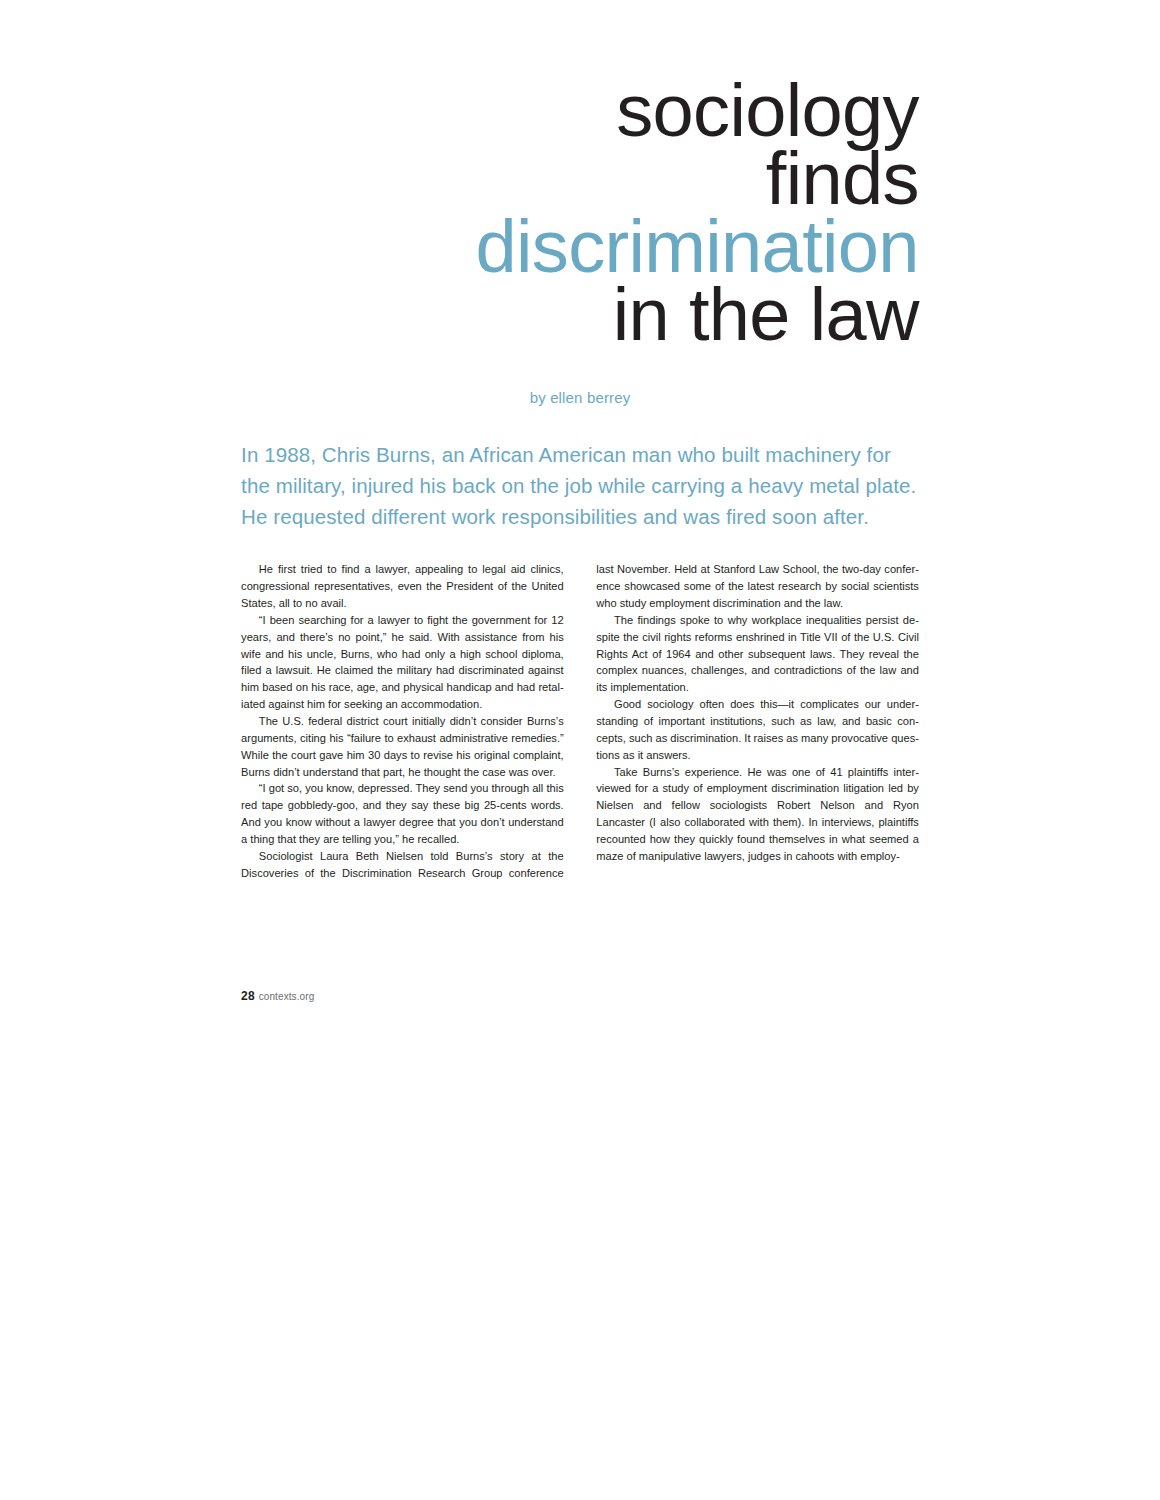sociology finds discrimination in the law
by ellen berrey
In 1988, Chris Burns, an African American man who built machinery for the military, injured his back on the job while carrying a heavy metal plate. He requested different work responsibilities and was fired soon after.
He first tried to find a lawyer, appealing to legal aid clinics, congressional representatives, even the President of the United States, all to no avail.
“I been searching for a lawyer to fight the government for 12 years, and there’s no point,” he said. With assistance from his wife and his uncle, Burns, who had only a high school diploma, filed a lawsuit. He claimed the military had discriminated against him based on his race, age, and physical handicap and had retaliated against him for seeking an accommodation.
The U.S. federal district court initially didn’t consider Burns’s arguments, citing his “failure to exhaust administrative remedies.” While the court gave him 30 days to revise his original complaint, Burns didn’t understand that part, he thought the case was over.
“I got so, you know, depressed. They send you through all this red tape gobbledy-goo, and they say these big 25-cents words. And you know without a lawyer degree that you don’t understand a thing that they are telling you,” he recalled.
Sociologist Laura Beth Nielsen told Burns’s story at the Discoveries of the Discrimination Research Group conference last November. Held at Stanford Law School, the two-day conference showcased some of the latest research by social scientists who study employment discrimination and the law.
The findings spoke to why workplace inequalities persist despite the civil rights reforms enshrined in Title VII of the U.S. Civil Rights Act of 1964 and other subsequent laws. They reveal the complex nuances, challenges, and contradictions of the law and its implementation.
Good sociology often does this—it complicates our understanding of important institutions, such as law, and basic concepts, such as discrimination. It raises as many provocative questions as it answers.
Take Burns’s experience. He was one of 41 plaintiffs interviewed for a study of employment discrimination litigation led by Nielsen and fellow sociologists Robert Nelson and Ryon Lancaster (I also collaborated with them). In interviews, plaintiffs recounted how they quickly found themselves in what seemed a maze of manipulative lawyers, judges in cahoots with employ-
28contexts.org